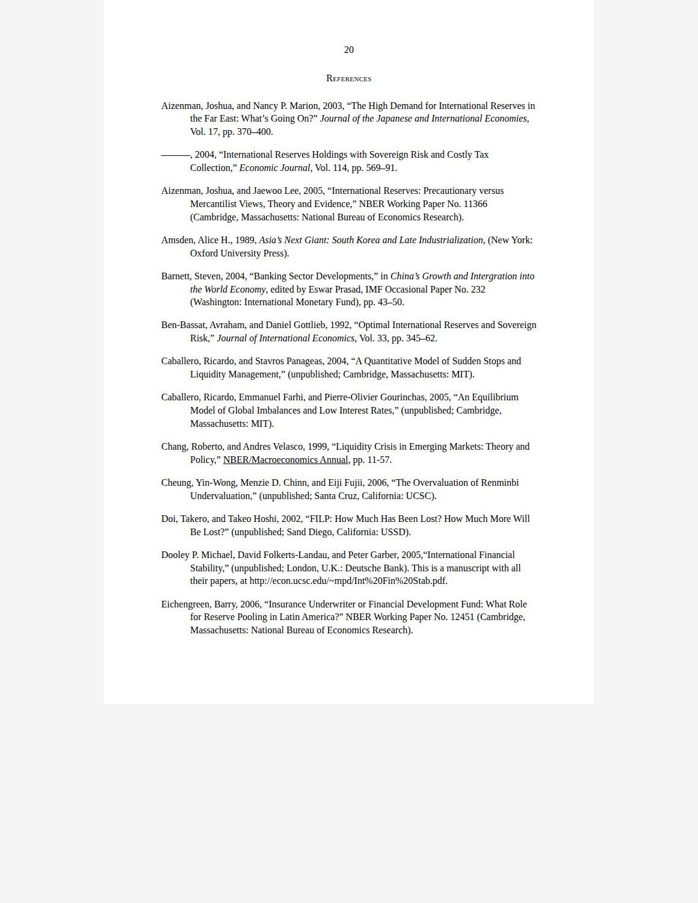20
References
Aizenman, Joshua, and Nancy P. Marion, 2003, “The High Demand for International Reserves in the Far East: What’s Going On?” Journal of the Japanese and International Economies, Vol. 17, pp. 370–400.
———, 2004, “International Reserves Holdings with Sovereign Risk and Costly Tax Collection,” Economic Journal, Vol. 114, pp. 569–91.
Aizenman, Joshua, and Jaewoo Lee, 2005, “International Reserves: Precautionary versus Mercantilist Views, Theory and Evidence,” NBER Working Paper No. 11366 (Cambridge, Massachusetts: National Bureau of Economics Research).
Amsden, Alice H., 1989, Asia’s Next Giant: South Korea and Late Industrialization, (New York: Oxford University Press).
Barnett, Steven, 2004, “Banking Sector Developments,” in China’s Growth and Intergration into the World Economy, edited by Eswar Prasad, IMF Occasional Paper No. 232 (Washington: International Monetary Fund), pp. 43–50.
Ben-Bassat, Avraham, and Daniel Gottlieb, 1992, “Optimal International Reserves and Sovereign Risk,” Journal of International Economics, Vol. 33, pp. 345–62.
Caballero, Ricardo, and Stavros Panageas, 2004, “A Quantitative Model of Sudden Stops and Liquidity Management,” (unpublished; Cambridge, Massachusetts: MIT).
Caballero, Ricardo, Emmanuel Farhi, and Pierre-Olivier Gourinchas, 2005, “An Equilibrium Model of Global Imbalances and Low Interest Rates,” (unpublished; Cambridge, Massachusetts: MIT).
Chang, Roberto, and Andres Velasco, 1999, “Liquidity Crisis in Emerging Markets: Theory and Policy,” NBER/Macroeconomics Annual, pp. 11-57.
Cheung, Yin-Wong, Menzie D. Chinn, and Eiji Fujii, 2006, “The Overvaluation of Renminbi Undervaluation,” (unpublished; Santa Cruz, California: UCSC).
Doi, Takero, and Takeo Hoshi, 2002, “FILP: How Much Has Been Lost? How Much More Will Be Lost?” (unpublished; Sand Diego, California: USSD).
Dooley P. Michael, David Folkerts-Landau, and Peter Garber, 2005,“International Financial Stability,” (unpublished; London, U.K.: Deutsche Bank). This is a manuscript with all their papers, at http://econ.ucsc.edu/~mpd/Int%20Fin%20Stab.pdf.
Eichengreen, Barry, 2006, “Insurance Underwriter or Financial Development Fund: What Role for Reserve Pooling in Latin America?” NBER Working Paper No. 12451 (Cambridge, Massachusetts: National Bureau of Economics Research).